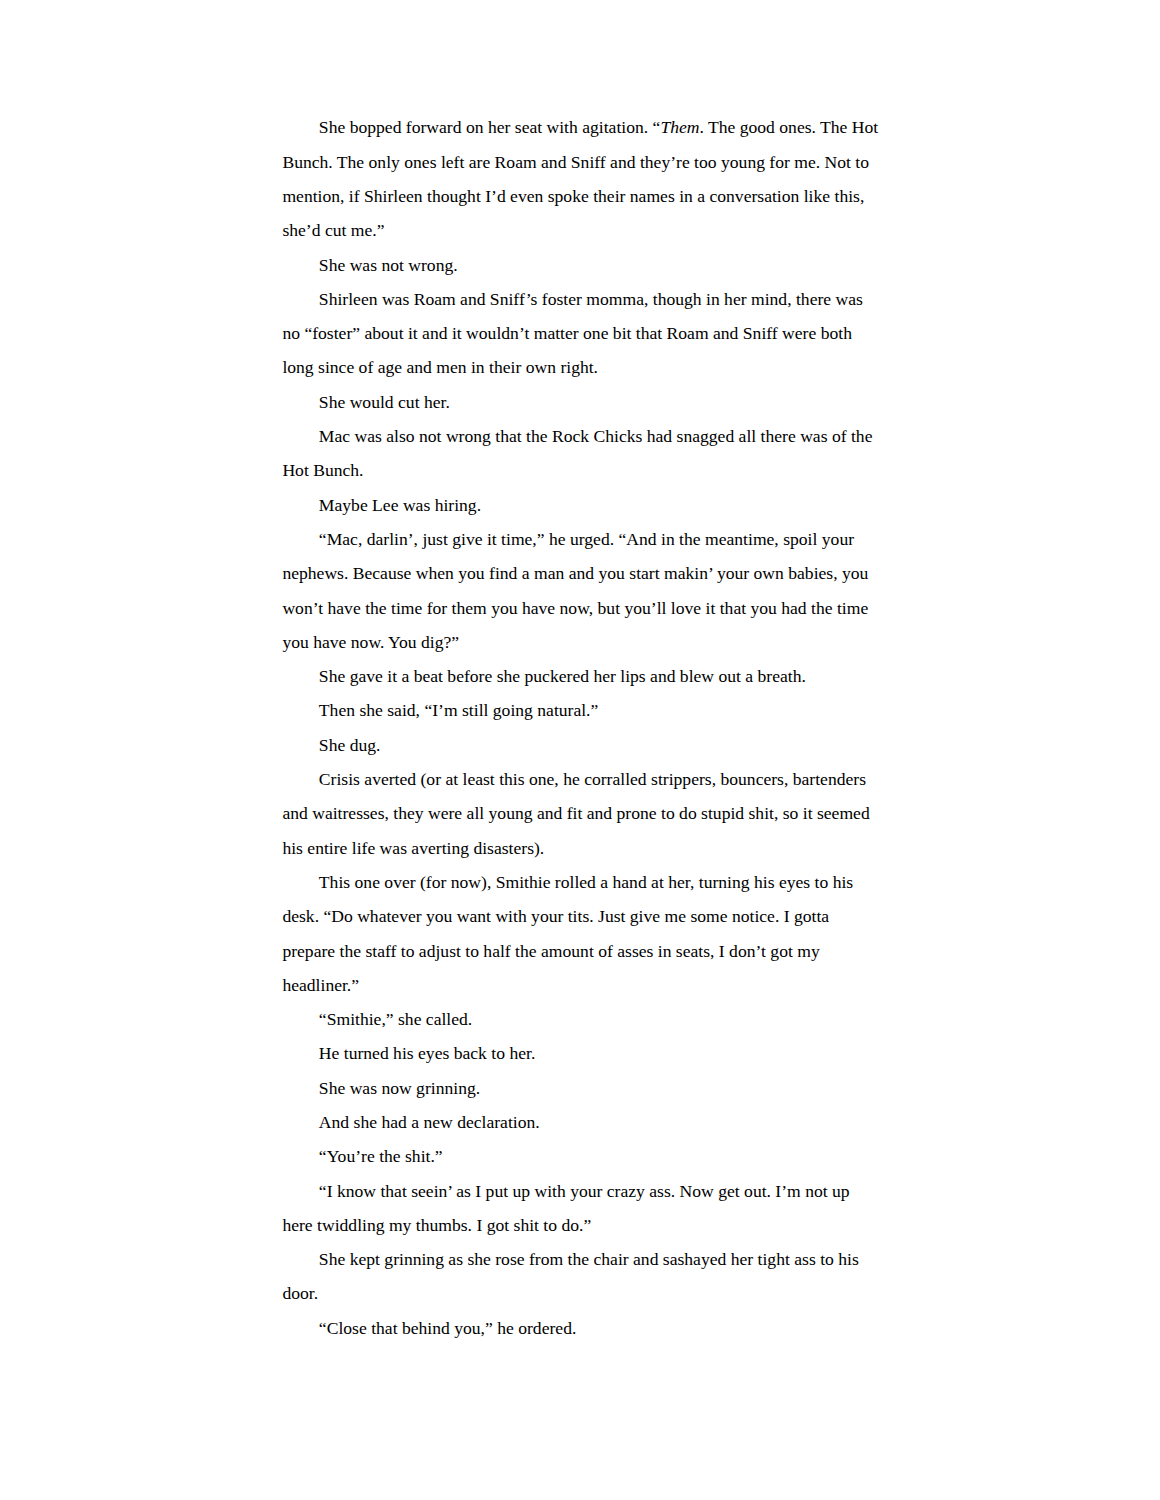She bopped forward on her seat with agitation. “Them. The good ones. The Hot Bunch. The only ones left are Roam and Sniff and they’re too young for me. Not to mention, if Shirleen thought I’d even spoke their names in a conversation like this, she’d cut me.”
She was not wrong.
Shirleen was Roam and Sniff’s foster momma, though in her mind, there was no “foster” about it and it wouldn’t matter one bit that Roam and Sniff were both long since of age and men in their own right.
She would cut her.
Mac was also not wrong that the Rock Chicks had snagged all there was of the Hot Bunch.
Maybe Lee was hiring.
“Mac, darlin’, just give it time,” he urged. “And in the meantime, spoil your nephews. Because when you find a man and you start makin’ your own babies, you won’t have the time for them you have now, but you’ll love it that you had the time you have now. You dig?”
She gave it a beat before she puckered her lips and blew out a breath.
Then she said, “I’m still going natural.”
She dug.
Crisis averted (or at least this one, he corralled strippers, bouncers, bartenders and waitresses, they were all young and fit and prone to do stupid shit, so it seemed his entire life was averting disasters).
This one over (for now), Smithie rolled a hand at her, turning his eyes to his desk. “Do whatever you want with your tits. Just give me some notice. I gotta prepare the staff to adjust to half the amount of asses in seats, I don’t got my headliner.”
“Smithie,” she called.
He turned his eyes back to her.
She was now grinning.
And she had a new declaration.
“You’re the shit.”
“I know that seein’ as I put up with your crazy ass. Now get out. I’m not up here twiddling my thumbs. I got shit to do.”
She kept grinning as she rose from the chair and sashayed her tight ass to his door.
“Close that behind you,” he ordered.